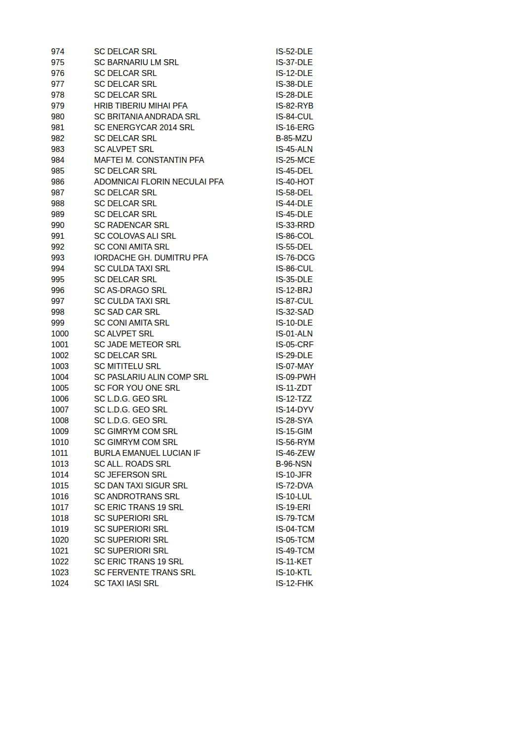| 974 | SC DELCAR SRL | IS-52-DLE |
| 975 | SC BARNARIU LM SRL | IS-37-DLE |
| 976 | SC DELCAR SRL | IS-12-DLE |
| 977 | SC DELCAR SRL | IS-38-DLE |
| 978 | SC DELCAR SRL | IS-28-DLE |
| 979 | HRIB TIBERIU MIHAI PFA | IS-82-RYB |
| 980 | SC BRITANIA ANDRADA SRL | IS-84-CUL |
| 981 | SC ENERGYCAR 2014 SRL | IS-16-ERG |
| 982 | SC DELCAR SRL | B-85-MZU |
| 983 | SC ALVPET SRL | IS-45-ALN |
| 984 | MAFTEI M. CONSTANTIN PFA | IS-25-MCE |
| 985 | SC DELCAR SRL | IS-45-DEL |
| 986 | ADOMNICAI FLORIN NECULAI PFA | IS-40-HOT |
| 987 | SC DELCAR SRL | IS-58-DEL |
| 988 | SC DELCAR SRL | IS-44-DLE |
| 989 | SC DELCAR SRL | IS-45-DLE |
| 990 | SC RADENCAR SRL | IS-33-RRD |
| 991 | SC COLOVAS ALI SRL | IS-86-COL |
| 992 | SC CONI AMITA SRL | IS-55-DEL |
| 993 | IORDACHE GH. DUMITRU PFA | IS-76-DCG |
| 994 | SC CULDA TAXI SRL | IS-86-CUL |
| 995 | SC DELCAR SRL | IS-35-DLE |
| 996 | SC AS-DRAGO SRL | IS-12-BRJ |
| 997 | SC CULDA TAXI SRL | IS-87-CUL |
| 998 | SC SAD CAR SRL | IS-32-SAD |
| 999 | SC CONI AMITA SRL | IS-10-DLE |
| 1000 | SC ALVPET SRL | IS-01-ALN |
| 1001 | SC JADE METEOR SRL | IS-05-CRF |
| 1002 | SC DELCAR SRL | IS-29-DLE |
| 1003 | SC MITITELU SRL | IS-07-MAY |
| 1004 | SC PASLARIU ALIN COMP SRL | IS-09-PWH |
| 1005 | SC FOR YOU ONE SRL | IS-11-ZDT |
| 1006 | SC L.D.G. GEO SRL | IS-12-TZZ |
| 1007 | SC L.D.G. GEO SRL | IS-14-DYV |
| 1008 | SC L.D.G. GEO SRL | IS-28-SYA |
| 1009 | SC GIMRYM COM SRL | IS-15-GIM |
| 1010 | SC GIMRYM COM SRL | IS-56-RYM |
| 1011 | BURLA EMANUEL LUCIAN IF | IS-46-ZEW |
| 1013 | SC ALL. ROADS SRL | B-96-NSN |
| 1014 | SC JEFERSON SRL | IS-10-JFR |
| 1015 | SC DAN TAXI SIGUR SRL | IS-72-DVA |
| 1016 | SC ANDROTRANS SRL | IS-10-LUL |
| 1017 | SC ERIC TRANS 19 SRL | IS-19-ERI |
| 1018 | SC SUPERIORI SRL | IS-79-TCM |
| 1019 | SC SUPERIORI SRL | IS-04-TCM |
| 1020 | SC SUPERIORI SRL | IS-05-TCM |
| 1021 | SC SUPERIORI SRL | IS-49-TCM |
| 1022 | SC ERIC TRANS 19 SRL | IS-11-KET |
| 1023 | SC FERVENTE TRANS SRL | IS-10-KTL |
| 1024 | SC TAXI IASI SRL | IS-12-FHK |